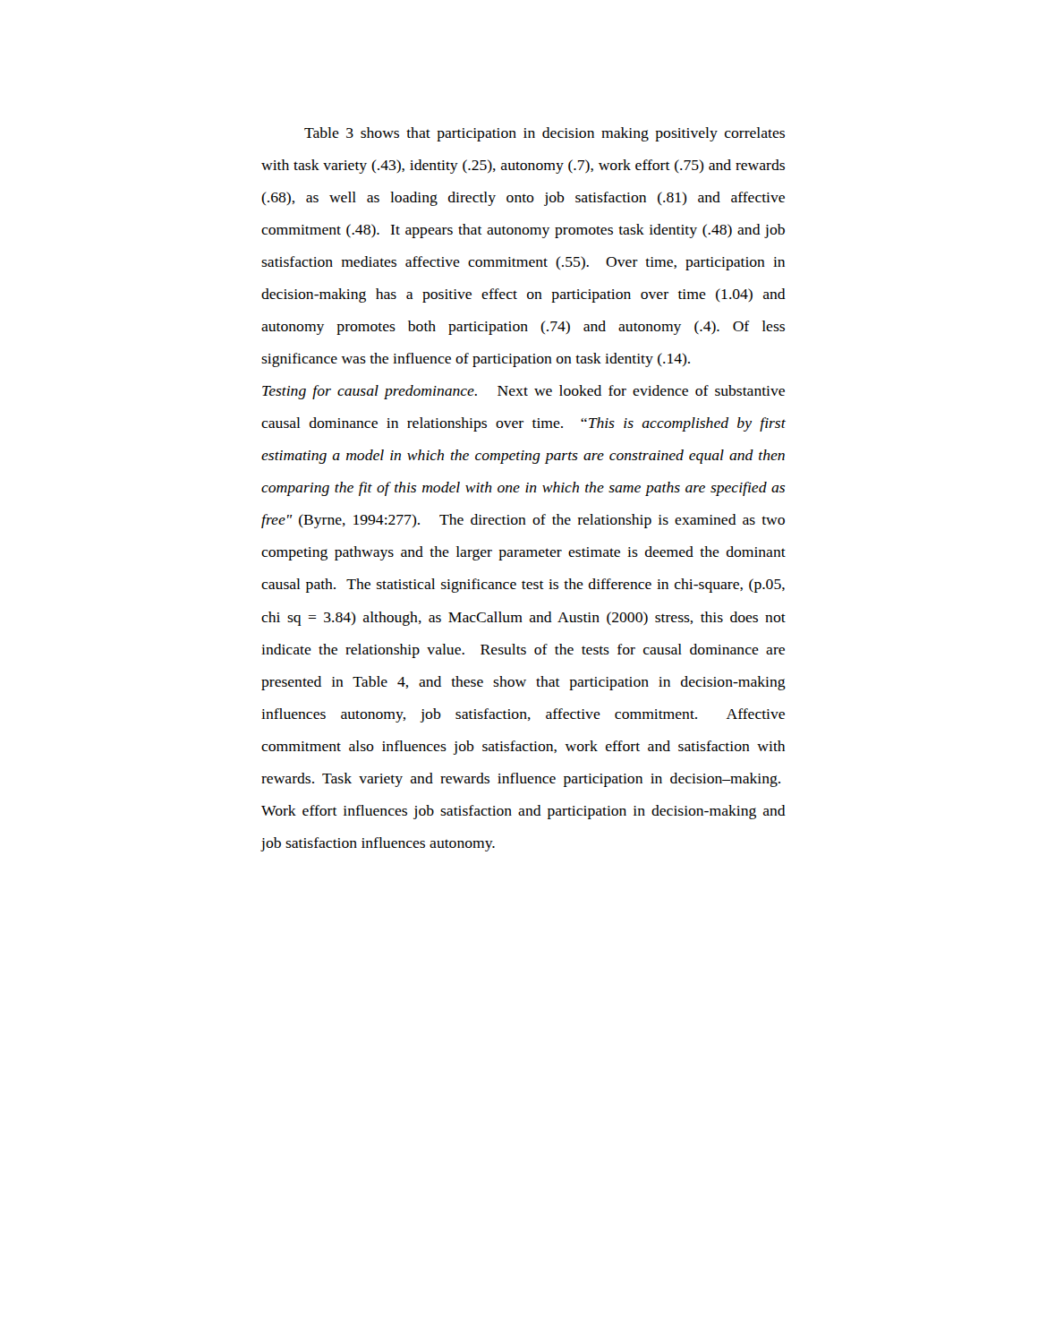Table 3 shows that participation in decision making positively correlates with task variety (.43), identity (.25), autonomy (.7), work effort (.75) and rewards (.68), as well as loading directly onto job satisfaction (.81) and affective commitment (.48). It appears that autonomy promotes task identity (.48) and job satisfaction mediates affective commitment (.55). Over time, participation in decision-making has a positive effect on participation over time (1.04) and autonomy promotes both participation (.74) and autonomy (.4). Of less significance was the influence of participation on task identity (.14).
Testing for causal predominance. Next we looked for evidence of substantive causal dominance in relationships over time. “This is accomplished by first estimating a model in which the competing parts are constrained equal and then comparing the fit of this model with one in which the same paths are specified as free" (Byrne, 1994:277). The direction of the relationship is examined as two competing pathways and the larger parameter estimate is deemed the dominant causal path. The statistical significance test is the difference in chi-square, (p.05, chi sq = 3.84) although, as MacCallum and Austin (2000) stress, this does not indicate the relationship value. Results of the tests for causal dominance are presented in Table 4, and these show that participation in decision-making influences autonomy, job satisfaction, affective commitment. Affective commitment also influences job satisfaction, work effort and satisfaction with rewards. Task variety and rewards influence participation in decision–making. Work effort influences job satisfaction and participation in decision-making and job satisfaction influences autonomy.